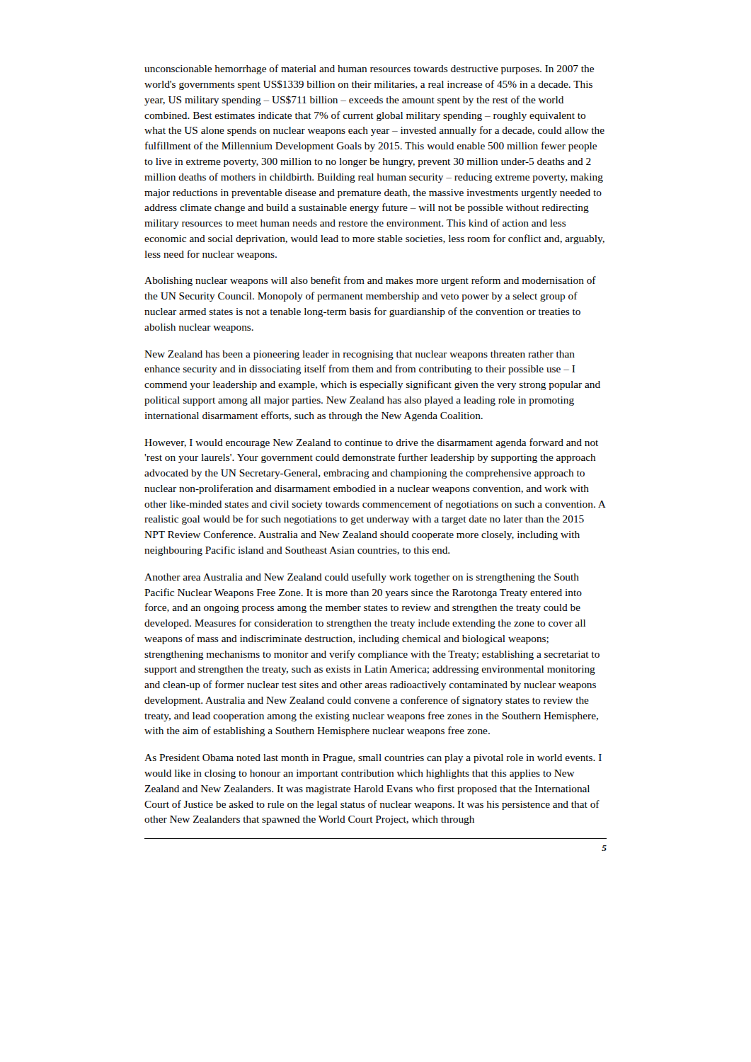unconscionable hemorrhage of material and human resources towards destructive purposes. In 2007 the world's governments spent US$1339 billion on their militaries, a real increase of 45% in a decade. This year, US military spending – US$711 billion – exceeds the amount spent by the rest of the world combined. Best estimates indicate that 7% of current global military spending – roughly equivalent to what the US alone spends on nuclear weapons each year – invested annually for a decade, could allow the fulfillment of the Millennium Development Goals by 2015. This would enable 500 million fewer people to live in extreme poverty, 300 million to no longer be hungry, prevent 30 million under-5 deaths and 2 million deaths of mothers in childbirth. Building real human security – reducing extreme poverty, making major reductions in preventable disease and premature death, the massive investments urgently needed to address climate change and build a sustainable energy future – will not be possible without redirecting military resources to meet human needs and restore the environment. This kind of action and less economic and social deprivation, would lead to more stable societies, less room for conflict and, arguably, less need for nuclear weapons.
Abolishing nuclear weapons will also benefit from and makes more urgent reform and modernisation of the UN Security Council. Monopoly of permanent membership and veto power by a select group of nuclear armed states is not a tenable long-term basis for guardianship of the convention or treaties to abolish nuclear weapons.
New Zealand has been a pioneering leader in recognising that nuclear weapons threaten rather than enhance security and in dissociating itself from them and from contributing to their possible use – I commend your leadership and example, which is especially significant given the very strong popular and political support among all major parties. New Zealand has also played a leading role in promoting international disarmament efforts, such as through the New Agenda Coalition.
However, I would encourage New Zealand to continue to drive the disarmament agenda forward and not 'rest on your laurels'. Your government could demonstrate further leadership by supporting the approach advocated by the UN Secretary-General, embracing and championing the comprehensive approach to nuclear non-proliferation and disarmament embodied in a nuclear weapons convention, and work with other like-minded states and civil society towards commencement of negotiations on such a convention. A realistic goal would be for such negotiations to get underway with a target date no later than the 2015 NPT Review Conference. Australia and New Zealand should cooperate more closely, including with neighbouring Pacific island and Southeast Asian countries, to this end.
Another area Australia and New Zealand could usefully work together on is strengthening the South Pacific Nuclear Weapons Free Zone. It is more than 20 years since the Rarotonga Treaty entered into force, and an ongoing process among the member states to review and strengthen the treaty could be developed. Measures for consideration to strengthen the treaty include extending the zone to cover all weapons of mass and indiscriminate destruction, including chemical and biological weapons; strengthening mechanisms to monitor and verify compliance with the Treaty; establishing a secretariat to support and strengthen the treaty, such as exists in Latin America; addressing environmental monitoring and clean-up of former nuclear test sites and other areas radioactively contaminated by nuclear weapons development. Australia and New Zealand could convene a conference of signatory states to review the treaty, and lead cooperation among the existing nuclear weapons free zones in the Southern Hemisphere, with the aim of establishing a Southern Hemisphere nuclear weapons free zone.
As President Obama noted last month in Prague, small countries can play a pivotal role in world events. I would like in closing to honour an important contribution which highlights that this applies to New Zealand and New Zealanders. It was magistrate Harold Evans who first proposed that the International Court of Justice be asked to rule on the legal status of nuclear weapons. It was his persistence and that of other New Zealanders that spawned the World Court Project, which through
5